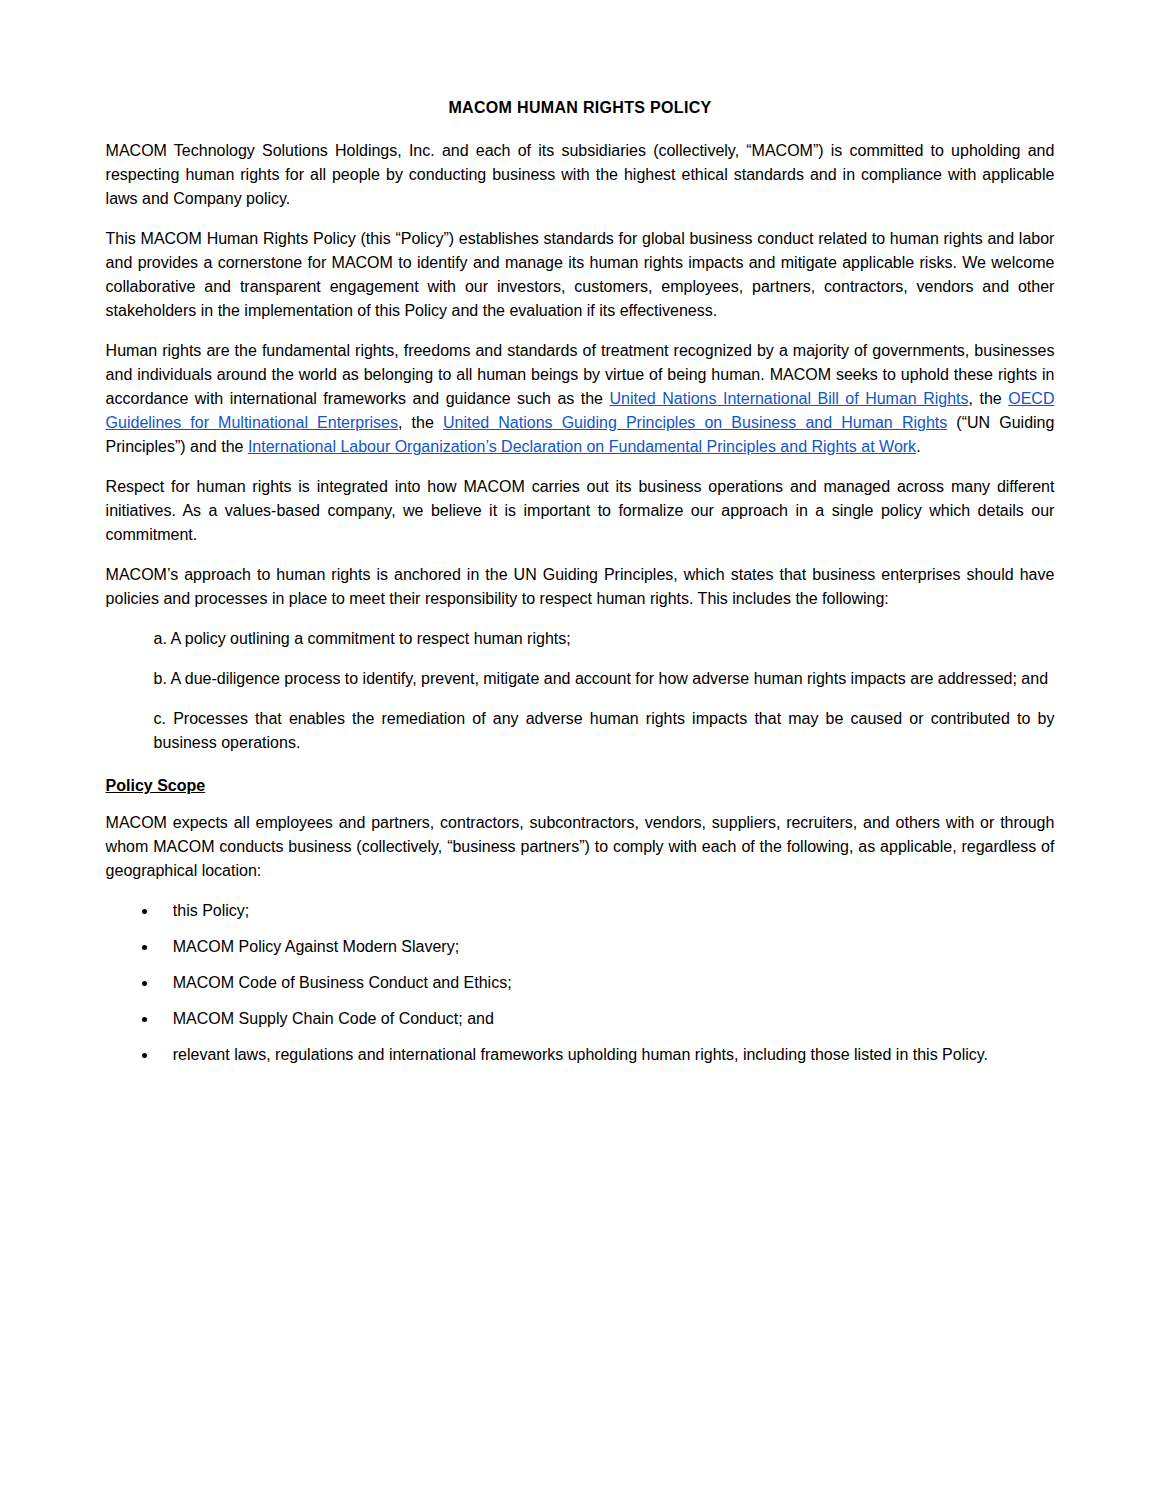MACOM HUMAN RIGHTS POLICY
MACOM Technology Solutions Holdings, Inc. and each of its subsidiaries (collectively, “MACOM”) is committed to upholding and respecting human rights for all people by conducting business with the highest ethical standards and in compliance with applicable laws and Company policy.
This MACOM Human Rights Policy (this “Policy”) establishes standards for global business conduct related to human rights and labor and provides a cornerstone for MACOM to identify and manage its human rights impacts and mitigate applicable risks. We welcome collaborative and transparent engagement with our investors, customers, employees, partners, contractors, vendors and other stakeholders in the implementation of this Policy and the evaluation if its effectiveness.
Human rights are the fundamental rights, freedoms and standards of treatment recognized by a majority of governments, businesses and individuals around the world as belonging to all human beings by virtue of being human. MACOM seeks to uphold these rights in accordance with international frameworks and guidance such as the United Nations International Bill of Human Rights, the OECD Guidelines for Multinational Enterprises, the United Nations Guiding Principles on Business and Human Rights (“UN Guiding Principles”) and the International Labour Organization’s Declaration on Fundamental Principles and Rights at Work.
Respect for human rights is integrated into how MACOM carries out its business operations and managed across many different initiatives. As a values-based company, we believe it is important to formalize our approach in a single policy which details our commitment.
MACOM’s approach to human rights is anchored in the UN Guiding Principles, which states that business enterprises should have policies and processes in place to meet their responsibility to respect human rights. This includes the following:
a. A policy outlining a commitment to respect human rights;
b. A due-diligence process to identify, prevent, mitigate and account for how adverse human rights impacts are addressed; and
c. Processes that enables the remediation of any adverse human rights impacts that may be caused or contributed to by business operations.
Policy Scope
MACOM expects all employees and partners, contractors, subcontractors, vendors, suppliers, recruiters, and others with or through whom MACOM conducts business (collectively, “business partners”) to comply with each of the following, as applicable, regardless of geographical location:
this Policy;
MACOM Policy Against Modern Slavery;
MACOM Code of Business Conduct and Ethics;
MACOM Supply Chain Code of Conduct; and
relevant laws, regulations and international frameworks upholding human rights, including those listed in this Policy.